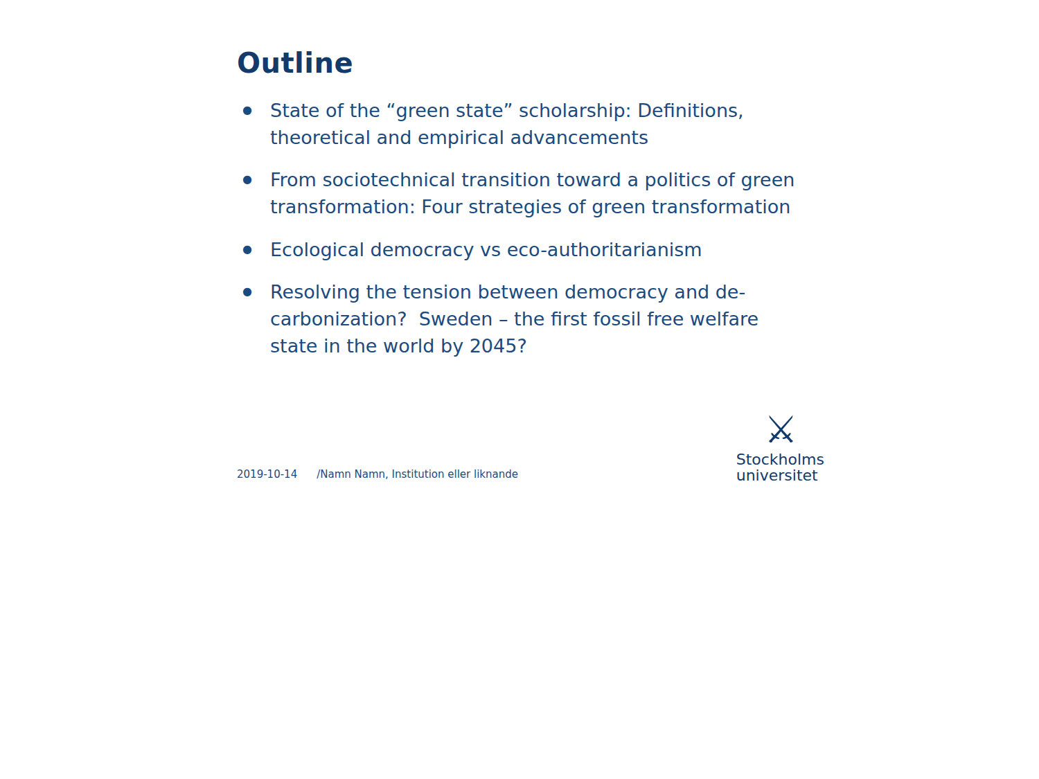Outline
State of the “green state” scholarship: Definitions, theoretical and empirical advancements
From sociotechnical transition toward a politics of green transformation: Four strategies of green transformation
Ecological democracy vs eco-authoritarianism
Resolving the tension between democracy and de-carbonization? Sweden – the first fossil free welfare state in the world by 2045?
2019-10-14/Namn Namn, Institution eller liknande
⚔
Stockholms
universitet